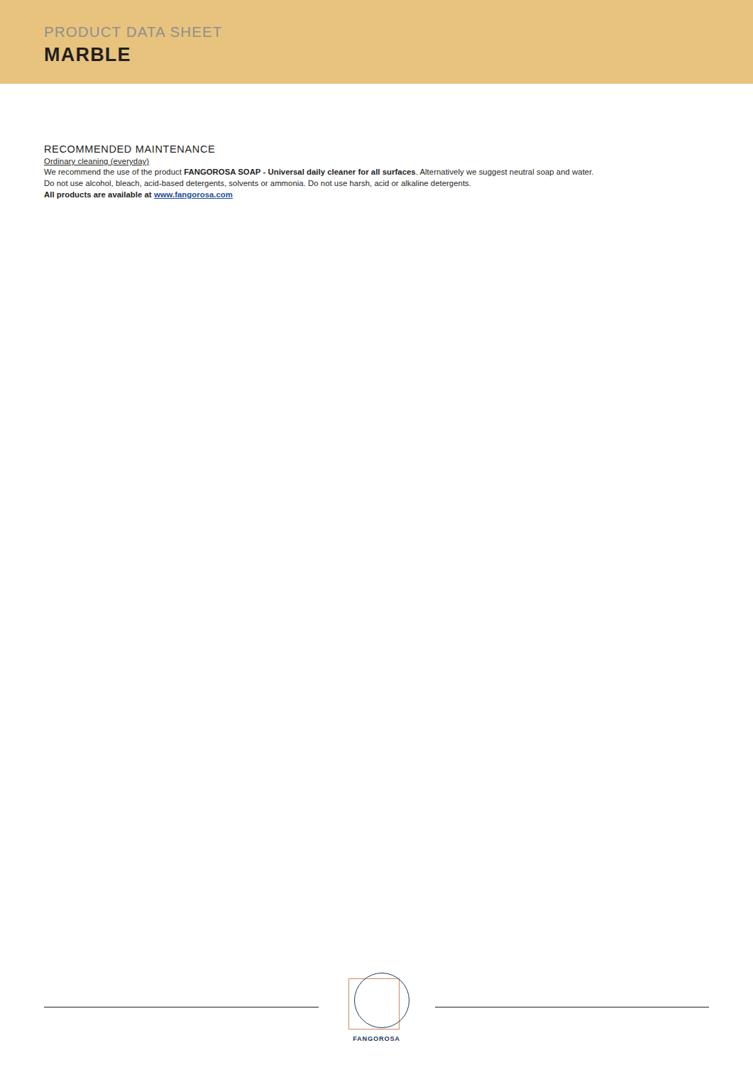PRODUCT DATA SHEET
MARBLE
RECOMMENDED MAINTENANCE
Ordinary cleaning (everyday)
We recommend the use of the product FANGOROSA SOAP - Universal daily cleaner for all surfaces. Alternatively we suggest neutral soap and water.
Do not use alcohol, bleach, acid-based detergents, solvents or ammonia. Do not use harsh, acid or alkaline detergents.
All products are available at www.fangorosa.com
FANGOROSA